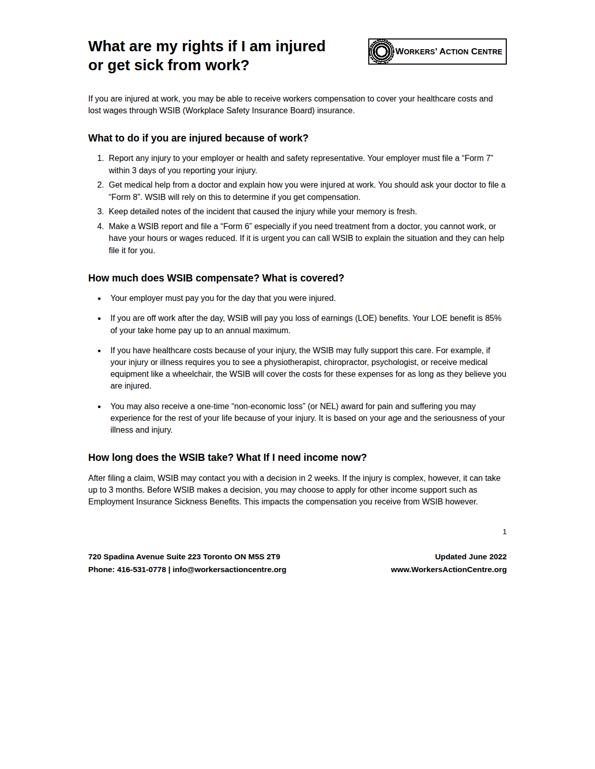What are my rights if I am injured
or get sick from work?
WORKERS’ ACTION CENTRE
If you are injured at work, you may be able to receive workers compensation to cover your healthcare costs and lost wages through WSIB (Workplace Safety Insurance Board) insurance.
What to do if you are injured because of work?
Report any injury to your employer or health and safety representative. Your employer must file a “Form 7” within 3 days of you reporting your injury.
Get medical help from a doctor and explain how you were injured at work. You should ask your doctor to file a “Form 8”. WSIB will rely on this to determine if you get compensation.
Keep detailed notes of the incident that caused the injury while your memory is fresh.
Make a WSIB report and file a “Form 6” especially if you need treatment from a doctor, you cannot work, or have your hours or wages reduced. If it is urgent you can call WSIB to explain the situation and they can help file it for you.
How much does WSIB compensate? What is covered?
Your employer must pay you for the day that you were injured.
If you are off work after the day, WSIB will pay you loss of earnings (LOE) benefits. Your LOE benefit is 85% of your take home pay up to an annual maximum.
If you have healthcare costs because of your injury, the WSIB may fully support this care. For example, if your injury or illness requires you to see a physiotherapist, chiropractor, psychologist, or receive medical equipment like a wheelchair, the WSIB will cover the costs for these expenses for as long as they believe you are injured.
You may also receive a one-time “non-economic loss” (or NEL) award for pain and suffering you may experience for the rest of your life because of your injury. It is based on your age and the seriousness of your illness and injury.
How long does the WSIB take? What If I need income now?
After filing a claim, WSIB may contact you with a decision in 2 weeks. If the injury is complex, however, it can take up to 3 months. Before WSIB makes a decision, you may choose to apply for other income support such as Employment Insurance Sickness Benefits. This impacts the compensation you receive from WSIB however.
1
720 Spadina Avenue Suite 223 Toronto ON M5S 2T9
Phone: 416-531-0778 | info@workersactioncentre.org
Updated June 2022
www.WorkersActionCentre.org